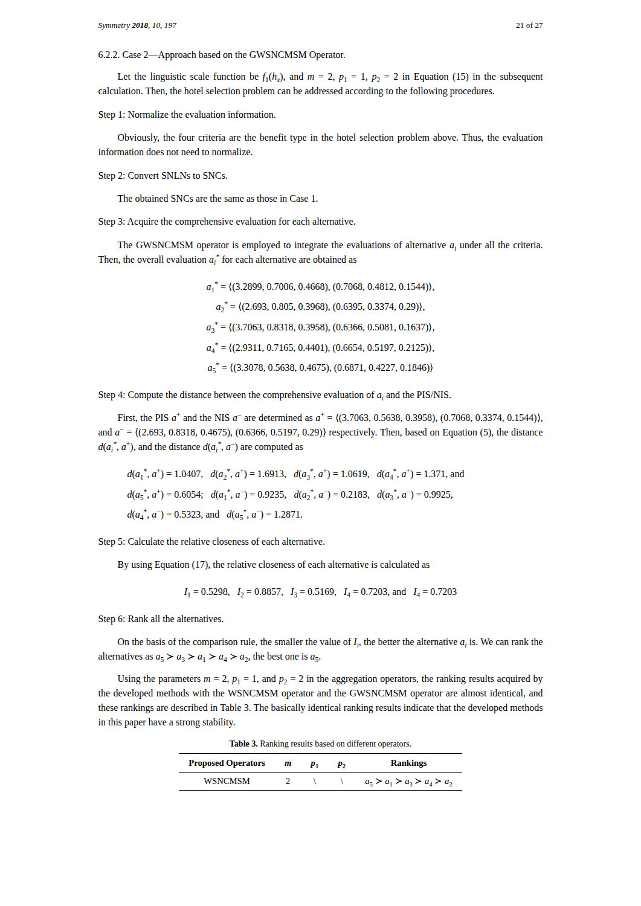Symmetry 2018, 10, 197
21 of 27
6.2.2. Case 2—Approach based on the GWSNCMSM Operator.
Let the linguistic scale function be f1(hx), and m = 2, p1 = 1, p2 = 2 in Equation (15) in the subsequent calculation. Then, the hotel selection problem can be addressed according to the following procedures.
Step 1: Normalize the evaluation information.
Obviously, the four criteria are the benefit type in the hotel selection problem above. Thus, the evaluation information does not need to normalize.
Step 2: Convert SNLNs to SNCs.
The obtained SNCs are the same as those in Case 1.
Step 3: Acquire the comprehensive evaluation for each alternative.
The GWSNCMSM operator is employed to integrate the evaluations of alternative ai under all the criteria. Then, the overall evaluation ai* for each alternative are obtained as
a1* = ⟨(3.2899, 0.7006, 0.4668), (0.7068, 0.4812, 0.1544)⟩, a2* = ⟨(2.693, 0.805, 0.3968), (0.6395, 0.3374, 0.29)⟩, a3* = ⟨(3.7063, 0.8318, 0.3958), (0.6366, 0.5081, 0.1637)⟩, a4* = ⟨(2.9311, 0.7165, 0.4401), (0.6654, 0.5197, 0.2125)⟩, a5* = ⟨(3.3078, 0.5638, 0.4675), (0.6871, 0.4227, 0.1846)⟩
Step 4: Compute the distance between the comprehensive evaluation of ai and the PIS/NIS.
First, the PIS a+ and the NIS a− are determined as a+ = ⟨(3.7063, 0.5638, 0.3958), (0.7068, 0.3374, 0.1544)⟩, and a− = ⟨(2.693, 0.8318, 0.4675), (0.6366, 0.5197, 0.29)⟩ respectively. Then, based on Equation (5), the distance d(ai*, a+), and the distance d(ai*, a−) are computed as
d(a1*, a+) = 1.0407, d(a2*, a+) = 1.6913, d(a3*, a+) = 1.0619, d(a4*, a+) = 1.371, and d(a5*, a+) = 0.6054; d(a1*, a−) = 0.9235, d(a2*, a−) = 0.2183, d(a3*, a−) = 0.9925, d(a4*, a−) = 0.5323, and d(a5*, a−) = 1.2871.
Step 5: Calculate the relative closeness of each alternative.
By using Equation (17), the relative closeness of each alternative is calculated as
I1 = 0.5298, I2 = 0.8857, I3 = 0.5169, I4 = 0.7203, and I4 = 0.7203
Step 6: Rank all the alternatives.
On the basis of the comparison rule, the smaller the value of Ii, the better the alternative ai is. We can rank the alternatives as a5 ≻ a3 ≻ a1 ≻ a4 ≻ a2, the best one is a5.
Using the parameters m = 2, p1 = 1, and p2 = 2 in the aggregation operators, the ranking results acquired by the developed methods with the WSNCMSM operator and the GWSNCMSM operator are almost identical, and these rankings are described in Table 3. The basically identical ranking results indicate that the developed methods in this paper have a strong stability.
Table 3. Ranking results based on different operators.
| Proposed Operators | m | p 1 | p 2 | Rankings |
| --- | --- | --- | --- | --- |
| WSNCMSM | 2 | \ | \ | a 5 ≻ a 1 ≻ a 3 ≻ a 4 ≻ a 2 |